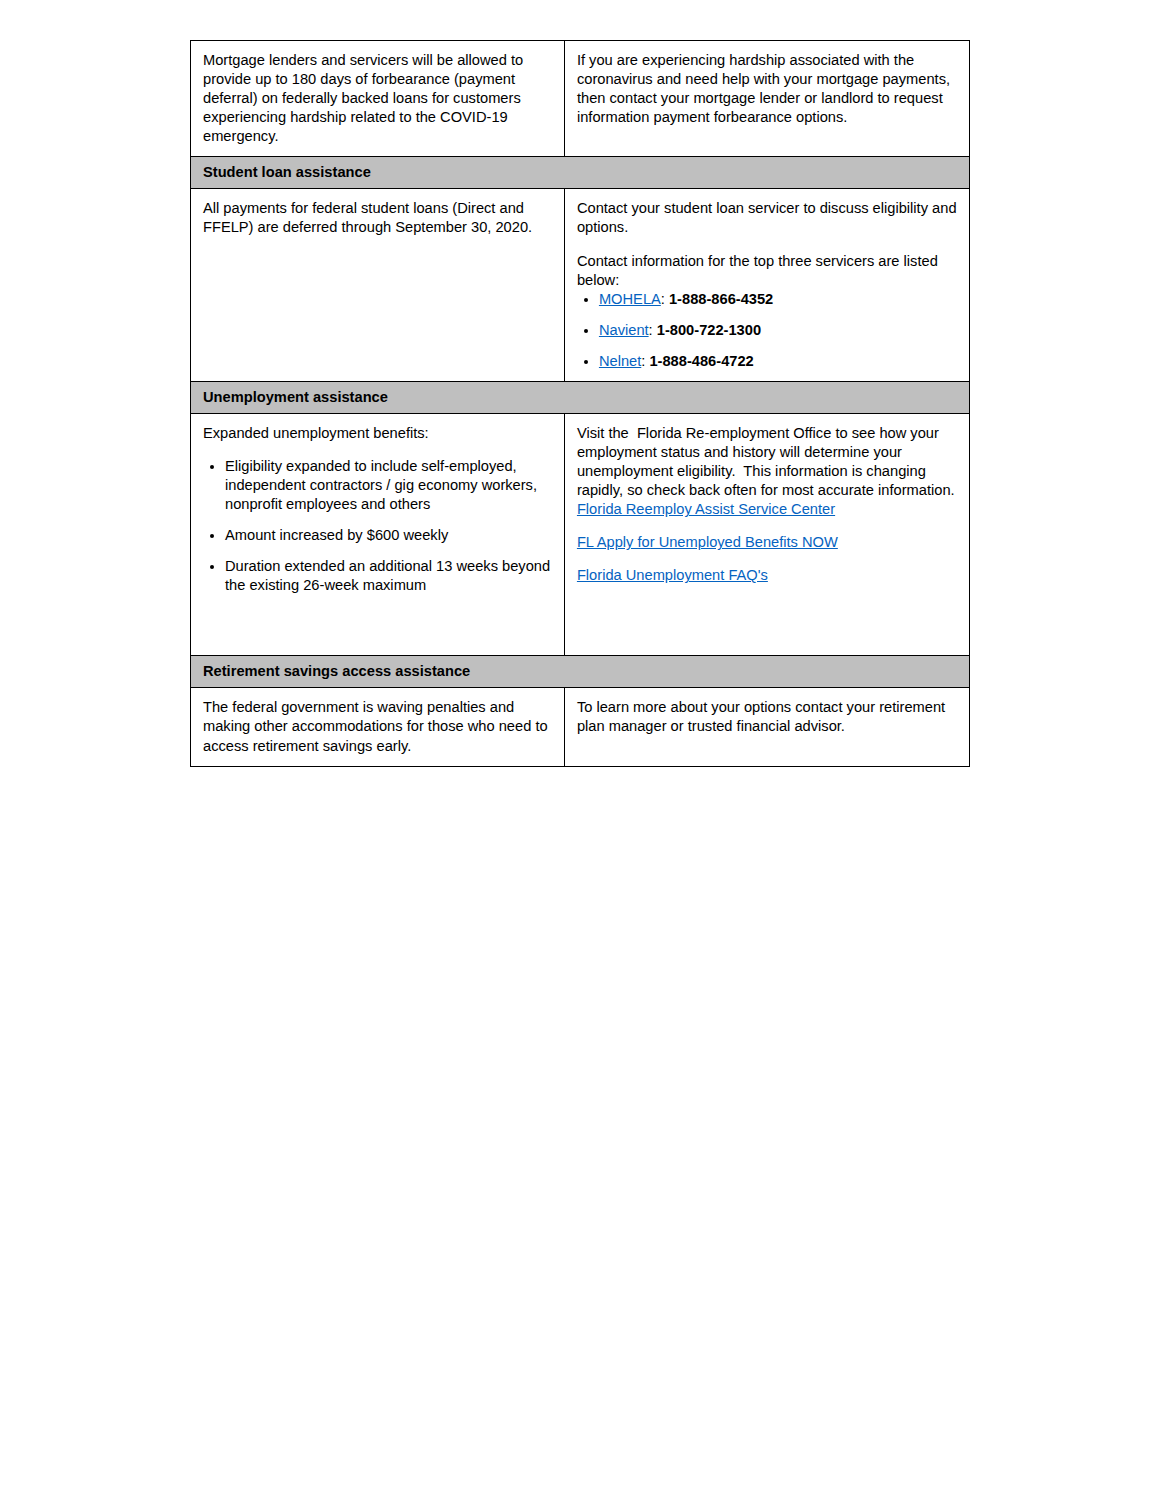| Mortgage lenders and servicers will be allowed to provide up to 180 days of forbearance (payment deferral) on federally backed loans for customers experiencing hardship related to the COVID-19 emergency. | If you are experiencing hardship associated with the coronavirus and need help with your mortgage payments, then contact your mortgage lender or landlord to request information payment forbearance options. |
| Student loan assistance |
| All payments for federal student loans (Direct and FFELP) are deferred through September 30, 2020. | Contact your student loan servicer to discuss eligibility and options. Contact information for the top three servicers are listed below: MOHELA : 1-888-866-4352 Navient : 1-800-722-1300 Nelnet : 1-888-486-4722 |
| Unemployment assistance |
| Expanded unemployment benefits: Eligibility expanded to include self-employed, independent contractors / gig economy workers, nonprofit employees and others Amount increased by $600 weekly Duration extended an additional 13 weeks beyond the existing 26-week maximum | Visit the Florida Re-employment Office to see how your employment status and history will determine your unemployment eligibility. This information is changing rapidly, so check back often for most accurate information. Florida Reemploy Assist Service Center FL Apply for Unemployed Benefits NOW Florida Unemployment FAQ's |
| Retirement savings access assistance |
| The federal government is waving penalties and making other accommodations for those who need to access retirement savings early. | To learn more about your options contact your retirement plan manager or trusted financial advisor. |